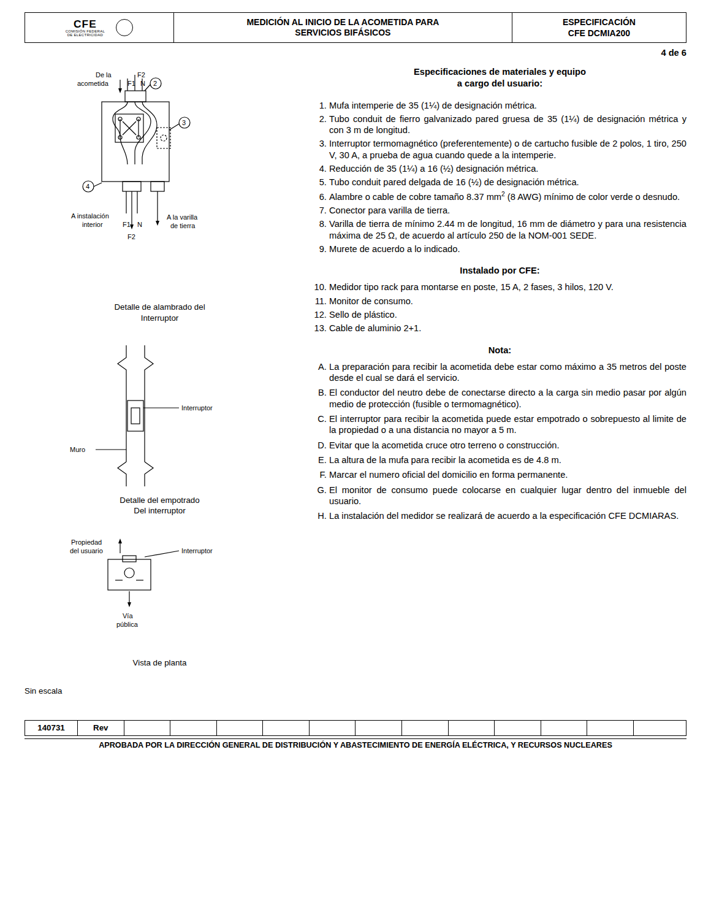| CFE COMISIÓN FEDERAL DE ELECTRICIDAD | MEDICIÓN AL INICIO DE LA ACOMETIDA PARA SERVICIOS BIFÁSICOS | ESPECIFICACIÓN CFE DCMIA200 |
4 de 6
De la acometida F1 N F2 2 3 4 A instalación interior F1 N F2 A la varilla de tierra
Detalle de alambrado del
Interruptor
Interruptor Muro
Detalle del empotrado
Del interruptor
Propiedad del usuario Interruptor Vía pública
Vista de planta
Sin escala
Especificaciones de materiales y equipo
a cargo del usuario:
Mufa intemperie de 35 (1¼) de designación métrica.
Tubo conduit de fierro galvanizado pared gruesa de 35 (1¼) de designación métrica y con 3 m de longitud.
Interruptor termomagnético (preferentemente) o de cartucho fusible de 2 polos, 1 tiro, 250 V, 30 A, a prueba de agua cuando quede a la intemperie.
Reducción de 35 (1¼) a 16 (½) designación métrica.
Tubo conduit pared delgada de 16 (½) de designación métrica.
Alambre o cable de cobre tamaño 8.37 mm2 (8 AWG) mínimo de color verde o desnudo.
Conector para varilla de tierra.
Varilla de tierra de mínimo 2.44 m de longitud, 16 mm de diámetro y para una resistencia máxima de 25 Ω, de acuerdo al artículo 250 de la NOM-001 SEDE.
Murete de acuerdo a lo indicado.
Instalado por CFE:
Medidor tipo rack para montarse en poste, 15 A, 2 fases, 3 hilos, 120 V.
Monitor de consumo.
Sello de plástico.
Cable de aluminio 2+1.
Nota:
La preparación para recibir la acometida debe estar como máximo a 35 metros del poste desde el cual se dará el servicio.
El conductor del neutro debe de conectarse directo a la carga sin medio pasar por algún medio de protección (fusible o termomagnético).
El interruptor para recibir la acometida puede estar empotrado o sobrepuesto al limite de la propiedad o a una distancia no mayor a 5 m.
Evitar que la acometida cruce otro terreno o construcción.
La altura de la mufa para recibir la acometida es de 4.8 m.
Marcar el numero oficial del domicilio en forma permanente.
El monitor de consumo puede colocarse en cualquier lugar dentro del inmueble del usuario.
La instalación del medidor se realizará de acuerdo a la especificación CFE DCMIARAS.
| 140731 | Rev | | | | | | | | | | | | |
APROBADA POR LA DIRECCIÓN GENERAL DE DISTRIBUCIÓN Y ABASTECIMIENTO DE ENERGÍA ELÉCTRICA, Y RECURSOS NUCLEARES